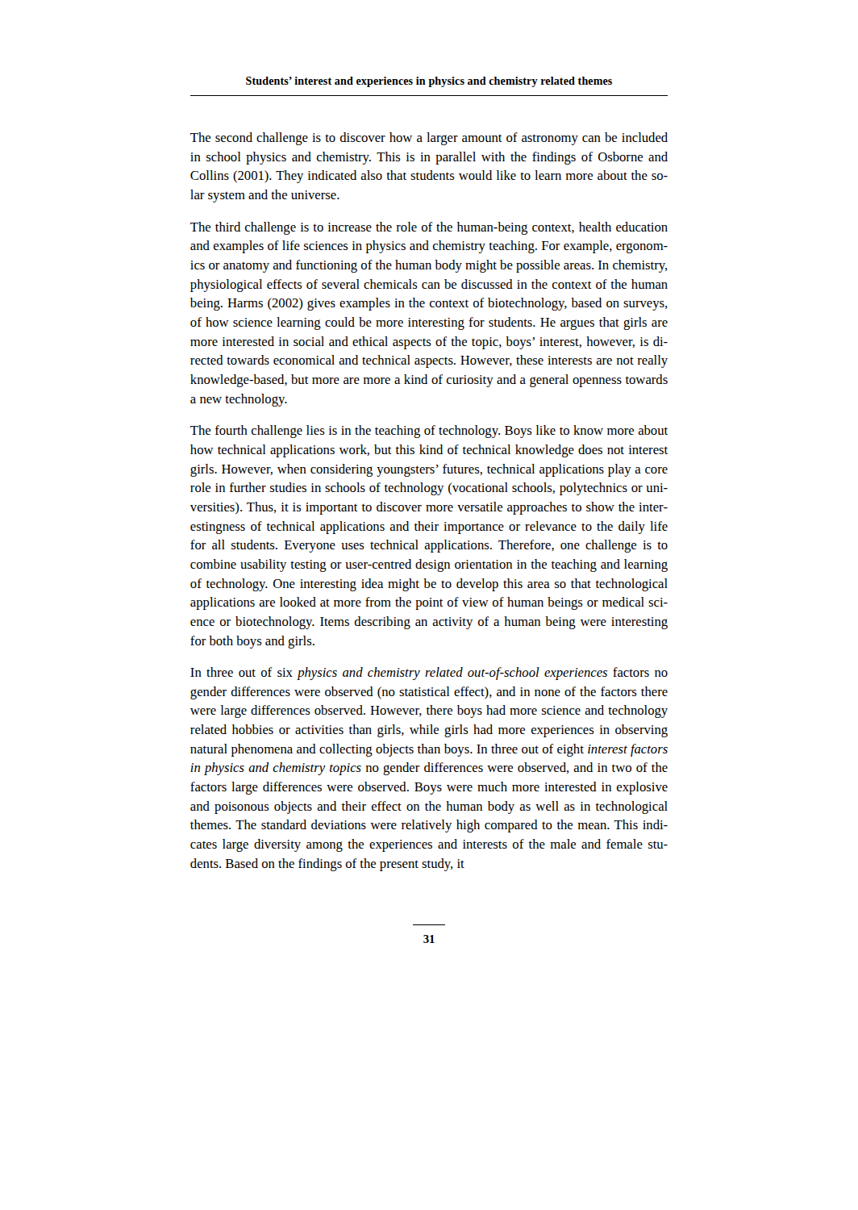Students’ interest and experiences in physics and chemistry related themes
The second challenge is to discover how a larger amount of astronomy can be included in school physics and chemistry. This is in parallel with the findings of Osborne and Collins (2001). They indicated also that students would like to learn more about the solar system and the universe.
The third challenge is to increase the role of the human-being context, health education and examples of life sciences in physics and chemistry teaching. For example, ergonomics or anatomy and functioning of the human body might be possible areas. In chemistry, physiological effects of several chemicals can be discussed in the context of the human being. Harms (2002) gives examples in the context of biotechnology, based on surveys, of how science learning could be more interesting for students. He argues that girls are more interested in social and ethical aspects of the topic, boys’ interest, however, is directed towards economical and technical aspects. However, these interests are not really knowledge-based, but more are more a kind of curiosity and a general openness towards a new technology.
The fourth challenge lies is in the teaching of technology. Boys like to know more about how technical applications work, but this kind of technical knowledge does not interest girls. However, when considering youngsters’ futures, technical applications play a core role in further studies in schools of technology (vocational schools, polytechnics or universities). Thus, it is important to discover more versatile approaches to show the interestingness of technical applications and their importance or relevance to the daily life for all students. Everyone uses technical applications. Therefore, one challenge is to combine usability testing or user-centred design orientation in the teaching and learning of technology. One interesting idea might be to develop this area so that technological applications are looked at more from the point of view of human beings or medical science or biotechnology. Items describing an activity of a human being were interesting for both boys and girls.
In three out of six physics and chemistry related out-of-school experiences factors no gender differences were observed (no statistical effect), and in none of the factors there were large differences observed. However, there boys had more science and technology related hobbies or activities than girls, while girls had more experiences in observing natural phenomena and collecting objects than boys. In three out of eight interest factors in physics and chemistry topics no gender differences were observed, and in two of the factors large differences were observed. Boys were much more interested in explosive and poisonous objects and their effect on the human body as well as in technological themes. The standard deviations were relatively high compared to the mean. This indicates large diversity among the experiences and interests of the male and female students. Based on the findings of the present study, it
31